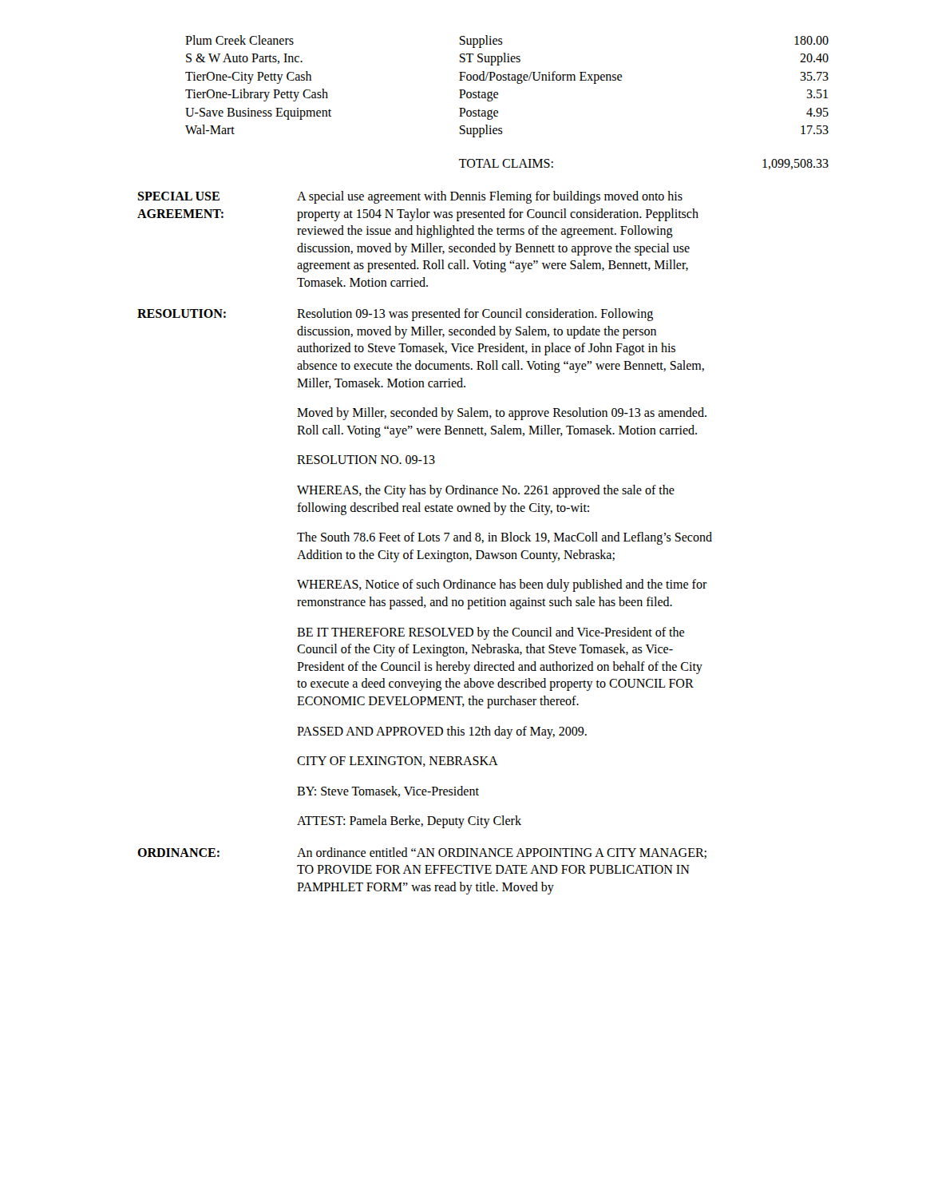| Plum Creek Cleaners | Supplies | 180.00 |
| S & W Auto Parts, Inc. | ST Supplies | 20.40 |
| TierOne-City Petty Cash | Food/Postage/Uniform Expense | 35.73 |
| TierOne-Library Petty Cash | Postage | 3.51 |
| U-Save Business Equipment | Postage | 4.95 |
| Wal-Mart | Supplies | 17.53 |
| | TOTAL CLAIMS: | 1,099,508.33 |
SPECIAL USE AGREEMENT:
A special use agreement with Dennis Fleming for buildings moved onto his property at 1504 N Taylor was presented for Council consideration. Pepplitsch reviewed the issue and highlighted the terms of the agreement. Following discussion, moved by Miller, seconded by Bennett to approve the special use agreement as presented. Roll call. Voting “aye” were Salem, Bennett, Miller, Tomasek. Motion carried.
RESOLUTION:
Resolution 09-13 was presented for Council consideration. Following discussion, moved by Miller, seconded by Salem, to update the person authorized to Steve Tomasek, Vice President, in place of John Fagot in his absence to execute the documents. Roll call. Voting “aye” were Bennett, Salem, Miller, Tomasek. Motion carried.
Moved by Miller, seconded by Salem, to approve Resolution 09-13 as amended. Roll call. Voting “aye” were Bennett, Salem, Miller, Tomasek. Motion carried.
RESOLUTION NO. 09-13
WHEREAS, the City has by Ordinance No. 2261 approved the sale of the following described real estate owned by the City, to-wit:
The South 78.6 Feet of Lots 7 and 8, in Block 19, MacColl and Leflang’s Second Addition to the City of Lexington, Dawson County, Nebraska;
WHEREAS, Notice of such Ordinance has been duly published and the time for remonstrance has passed, and no petition against such sale has been filed.
BE IT THEREFORE RESOLVED by the Council and Vice-President of the Council of the City of Lexington, Nebraska, that Steve Tomasek, as Vice-President of the Council is hereby directed and authorized on behalf of the City to execute a deed conveying the above described property to COUNCIL FOR ECONOMIC DEVELOPMENT, the purchaser thereof.
PASSED AND APPROVED this 12th day of May, 2009.
CITY OF LEXINGTON, NEBRASKA
BY: Steve Tomasek, Vice-President
ATTEST: Pamela Berke, Deputy City Clerk
ORDINANCE:
An ordinance entitled “AN ORDINANCE APPOINTING A CITY MANAGER; TO PROVIDE FOR AN EFFECTIVE DATE AND FOR PUBLICATION IN PAMPHLET FORM” was read by title. Moved by